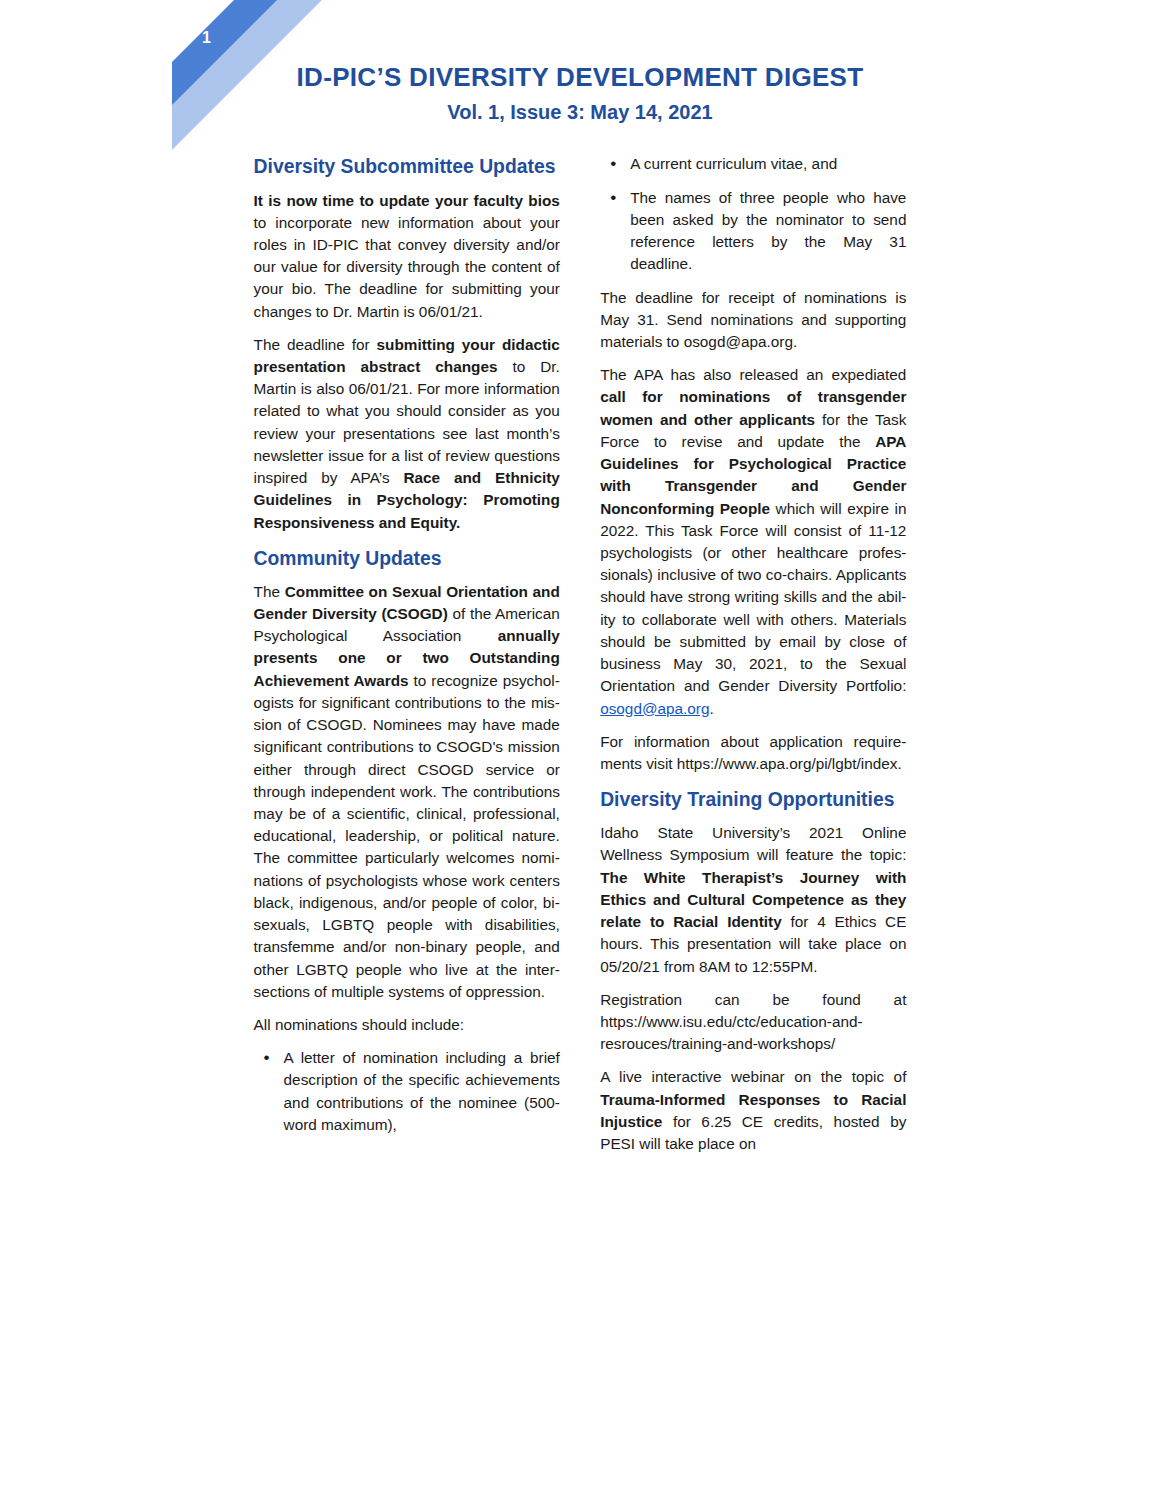1
ID-PIC’s Diversity Development Digest
Vol. 1, Issue 3: May 14, 2021
Diversity Subcommittee Updates
It is now time to update your faculty bios to incorporate new information about your roles in ID-PIC that convey diversity and/or our value for diversity through the content of your bio. The deadline for submitting your changes to Dr. Martin is 06/01/21.
The deadline for submitting your didactic presentation abstract changes to Dr. Martin is also 06/01/21. For more information related to what you should consider as you review your presentations see last month’s newsletter issue for a list of review questions inspired by APA’s Race and Ethnicity Guidelines in Psychology: Promoting Responsiveness and Equity.
Community Updates
The Committee on Sexual Orientation and Gender Diversity (CSOGD) of the American Psychological Association annually presents one or two Outstanding Achievement Awards to recognize psychologists for significant contributions to the mission of CSOGD. Nominees may have made significant contributions to CSOGD's mission either through direct CSOGD service or through independent work. The contributions may be of a scientific, clinical, professional, educational, leadership, or political nature. The committee particularly welcomes nominations of psychologists whose work centers black, indigenous, and/or people of color, bisexuals, LGBTQ people with disabilities, transfemme and/or non-binary people, and other LGBTQ people who live at the intersections of multiple systems of oppression.
All nominations should include:
A letter of nomination including a brief description of the specific achievements and contributions of the nominee (500-word maximum),
A current curriculum vitae, and
The names of three people who have been asked by the nominator to send reference letters by the May 31 deadline.
The deadline for receipt of nominations is May 31. Send nominations and supporting materials to osogd@apa.org.
The APA has also released an expediated call for nominations of transgender women and other applicants for the Task Force to revise and update the APA Guidelines for Psychological Practice with Transgender and Gender Nonconforming People which will expire in 2022. This Task Force will consist of 11-12 psychologists (or other healthcare professionals) inclusive of two co-chairs. Applicants should have strong writing skills and the ability to collaborate well with others. Materials should be submitted by email by close of business May 30, 2021, to the Sexual Orientation and Gender Diversity Portfolio: osogd@apa.org.
For information about application requirements visit https://www.apa.org/pi/lgbt/index.
Diversity Training Opportunities
Idaho State University’s 2021 Online Wellness Symposium will feature the topic: The White Therapist’s Journey with Ethics and Cultural Competence as they relate to Racial Identity for 4 Ethics CE hours. This presentation will take place on 05/20/21 from 8AM to 12:55PM.
Registration can be found at https://www.isu.edu/ctc/education-and-resrouces/training-and-workshops/
A live interactive webinar on the topic of Trauma-Informed Responses to Racial Injustice for 6.25 CE credits, hosted by PESI will take place on